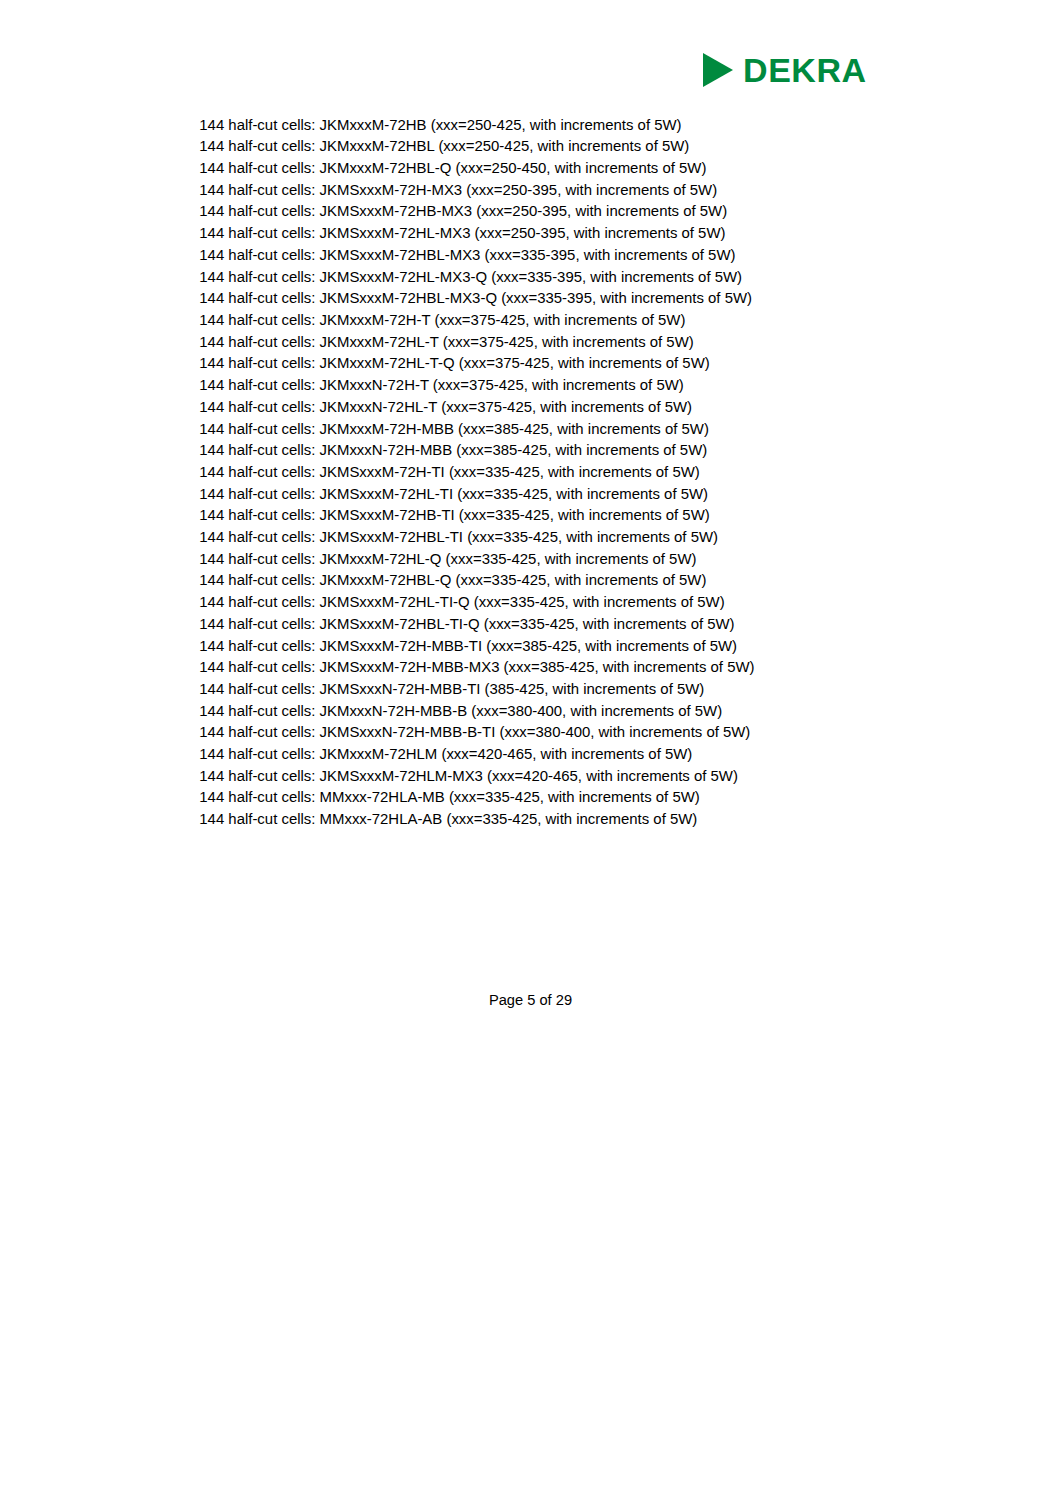DEKRA
144 half-cut cells: JKMxxxM-72HB (xxx=250-425, with increments of 5W)
144 half-cut cells: JKMxxxM-72HBL (xxx=250-425, with increments of 5W)
144 half-cut cells: JKMxxxM-72HBL-Q (xxx=250-450, with increments of 5W)
144 half-cut cells: JKMSxxxM-72H-MX3 (xxx=250-395, with increments of 5W)
144 half-cut cells: JKMSxxxM-72HB-MX3 (xxx=250-395, with increments of 5W)
144 half-cut cells: JKMSxxxM-72HL-MX3 (xxx=250-395, with increments of 5W)
144 half-cut cells: JKMSxxxM-72HBL-MX3 (xxx=335-395, with increments of 5W)
144 half-cut cells: JKMSxxxM-72HL-MX3-Q (xxx=335-395, with increments of 5W)
144 half-cut cells: JKMSxxxM-72HBL-MX3-Q (xxx=335-395, with increments of 5W)
144 half-cut cells: JKMxxxM-72H-T (xxx=375-425, with increments of 5W)
144 half-cut cells: JKMxxxM-72HL-T (xxx=375-425, with increments of 5W)
144 half-cut cells: JKMxxxM-72HL-T-Q (xxx=375-425, with increments of 5W)
144 half-cut cells: JKMxxxN-72H-T (xxx=375-425, with increments of 5W)
144 half-cut cells: JKMxxxN-72HL-T (xxx=375-425, with increments of 5W)
144 half-cut cells: JKMxxxM-72H-MBB (xxx=385-425, with increments of 5W)
144 half-cut cells: JKMxxxN-72H-MBB (xxx=385-425, with increments of 5W)
144 half-cut cells: JKMSxxxM-72H-TI (xxx=335-425, with increments of 5W)
144 half-cut cells: JKMSxxxM-72HL-TI (xxx=335-425, with increments of 5W)
144 half-cut cells: JKMSxxxM-72HB-TI (xxx=335-425, with increments of 5W)
144 half-cut cells: JKMSxxxM-72HBL-TI (xxx=335-425, with increments of 5W)
144 half-cut cells: JKMxxxM-72HL-Q (xxx=335-425, with increments of 5W)
144 half-cut cells: JKMxxxM-72HBL-Q (xxx=335-425, with increments of 5W)
144 half-cut cells: JKMSxxxM-72HL-TI-Q (xxx=335-425, with increments of 5W)
144 half-cut cells: JKMSxxxM-72HBL-TI-Q (xxx=335-425, with increments of 5W)
144 half-cut cells: JKMSxxxM-72H-MBB-TI (xxx=385-425, with increments of 5W)
144 half-cut cells: JKMSxxxM-72H-MBB-MX3 (xxx=385-425, with increments of 5W)
144 half-cut cells: JKMSxxxN-72H-MBB-TI (385-425, with increments of 5W)
144 half-cut cells: JKMxxxN-72H-MBB-B (xxx=380-400, with increments of 5W)
144 half-cut cells: JKMSxxxN-72H-MBB-B-TI (xxx=380-400, with increments of 5W)
144 half-cut cells: JKMxxxM-72HLM (xxx=420-465, with increments of 5W)
144 half-cut cells: JKMSxxxM-72HLM-MX3 (xxx=420-465, with increments of 5W)
144 half-cut cells: MMxxx-72HLA-MB (xxx=335-425, with increments of 5W)
144 half-cut cells: MMxxx-72HLA-AB (xxx=335-425, with increments of 5W)
Page 5 of 29